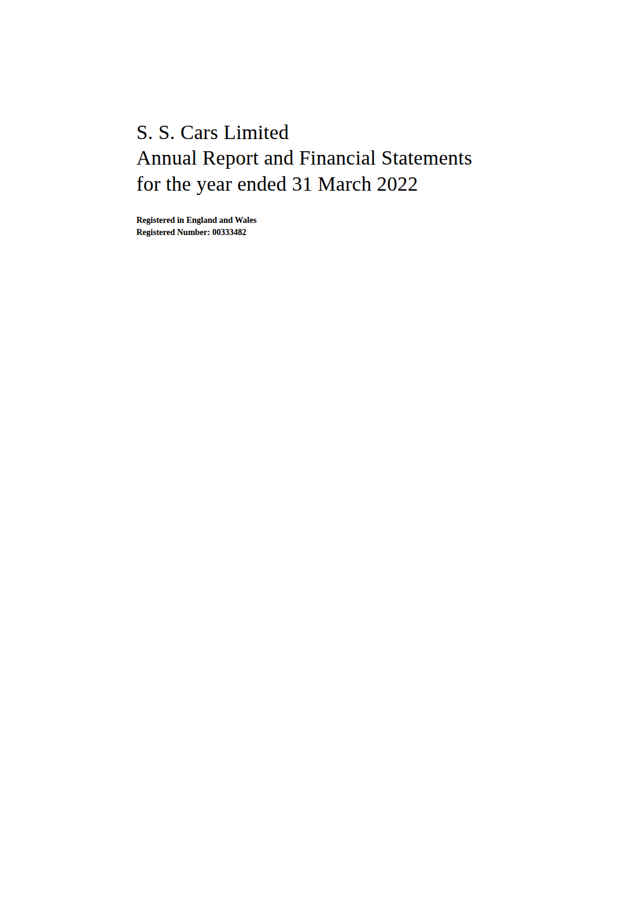S. S. Cars Limited
Annual Report and Financial Statements
for the year ended 31 March 2022
Registered in England and Wales
Registered Number: 00333482